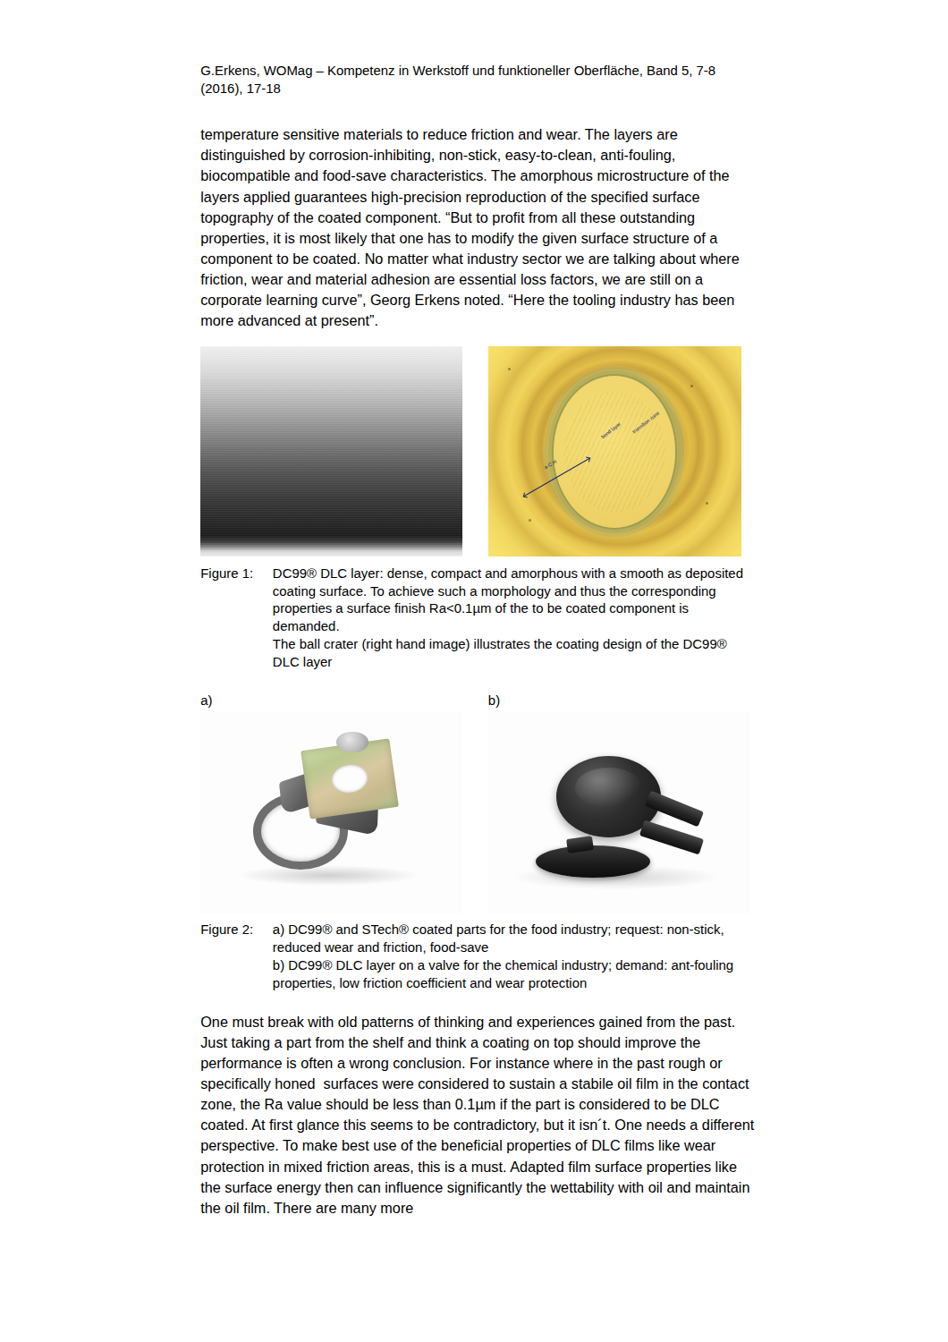G.Erkens, WOMag – Kompetenz in Werkstoff und funktioneller Oberfläche, Band 5, 7-8 (2016), 17-18
temperature sensitive materials to reduce friction and wear. The layers are distinguished by corrosion-inhibiting, non-stick, easy-to-clean, anti-fouling, biocompatible and food-save characteristics. The amorphous microstructure of the layers applied guarantees high-precision reproduction of the specified surface topography of the coated component. “But to profit from all these outstanding properties, it is most likely that one has to modify the given surface structure of a component to be coated. No matter what industry sector we are talking about where friction, wear and material adhesion are essential loss factors, we are still on a corporate learning curve”, Georg Erkens noted. “Here the tooling industry has been more advanced at present”.
bond layer transition zone
a-C:H
Figure 1:
DC99® DLC layer: dense, compact and amorphous with a smooth as deposited coating surface. To achieve such a morphology and thus the corresponding properties a surface finish Ra<0.1µm of the to be coated component is demanded.
The ball crater (right hand image) illustrates the coating design of the DC99® DLC layer
a)
b)
Figure 2:
a) DC99® and STech® coated parts for the food industry; request: non-stick, reduced wear and friction, food-save
b) DC99® DLC layer on a valve for the chemical industry; demand: ant-fouling properties, low friction coefficient and wear protection
One must break with old patterns of thinking and experiences gained from the past. Just taking a part from the shelf and think a coating on top should improve the performance is often a wrong conclusion. For instance where in the past rough or specifically honed surfaces were considered to sustain a stabile oil film in the contact zone, the Ra value should be less than 0.1µm if the part is considered to be DLC coated. At first glance this seems to be contradictory, but it isn´t. One needs a different perspective. To make best use of the beneficial properties of DLC films like wear protection in mixed friction areas, this is a must. Adapted film surface properties like the surface energy then can influence significantly the wettability with oil and maintain the oil film. There are many more